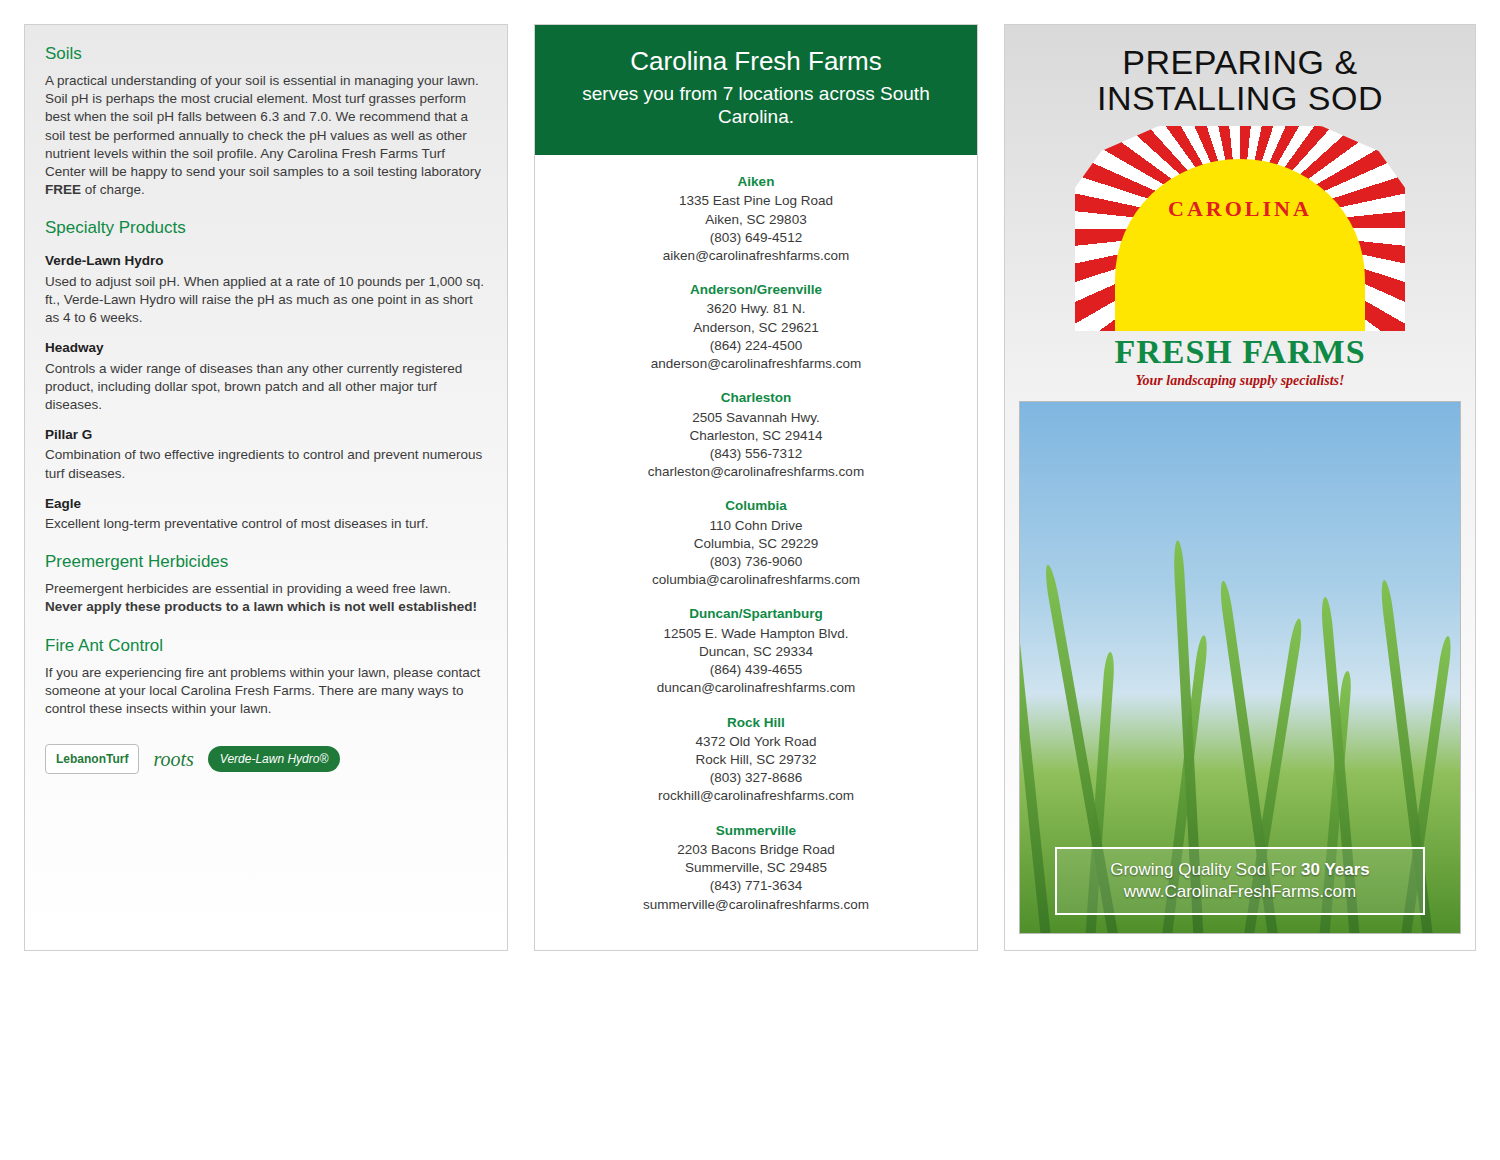Soils
A practical understanding of your soil is essential in managing your lawn. Soil pH is perhaps the most crucial element. Most turf grasses perform best when the soil pH falls between 6.3 and 7.0. We recommend that a soil test be performed annually to check the pH values as well as other nutrient levels within the soil profile. Any Carolina Fresh Farms Turf Center will be happy to send your soil samples to a soil testing laboratory FREE of charge.
Specialty Products
Verde-Lawn Hydro
Used to adjust soil pH. When applied at a rate of 10 pounds per 1,000 sq. ft., Verde-Lawn Hydro will raise the pH as much as one point in as short as 4 to 6 weeks.
Headway
Controls a wider range of diseases than any other currently registered product, including dollar spot, brown patch and all other major turf diseases.
Pillar G
Combination of two effective ingredients to control and prevent numerous turf diseases.
Eagle
Excellent long-term preventative control of most diseases in turf.
Preemergent Herbicides
Preemergent herbicides are essential in providing a weed free lawn.
Never apply these products to a lawn which is not well established!
Fire Ant Control
If you are experiencing fire ant problems within your lawn, please contact someone at your local Carolina Fresh Farms. There are many ways to control these insects within your lawn.
LebanonTurf roots Verde-Lawn Hydro®
Carolina Fresh Farms
serves you from 7 locations across South Carolina.
Aiken
1335 East Pine Log Road
Aiken, SC 29803
(803) 649-4512
aiken@carolinafreshfarms.com
Anderson/Greenville
3620 Hwy. 81 N.
Anderson, SC 29621
(864) 224-4500
anderson@carolinafreshfarms.com
Charleston
2505 Savannah Hwy.
Charleston, SC 29414
(843) 556-7312
charleston@carolinafreshfarms.com
Columbia
110 Cohn Drive
Columbia, SC 29229
(803) 736-9060
columbia@carolinafreshfarms.com
Duncan/Spartanburg
12505 E. Wade Hampton Blvd.
Duncan, SC 29334
(864) 439-4655
duncan@carolinafreshfarms.com
Rock Hill
4372 Old York Road
Rock Hill, SC 29732
(803) 327-8686
rockhill@carolinafreshfarms.com
Summerville
2203 Bacons Bridge Road
Summerville, SC 29485
(843) 771-3634
summerville@carolinafreshfarms.com
PREPARING &
INSTALLING SOD
CAROLINA
FRESH FARMS
Your landscaping supply specialists!
Growing Quality Sod For 30 Years
www.CarolinaFreshFarms.com